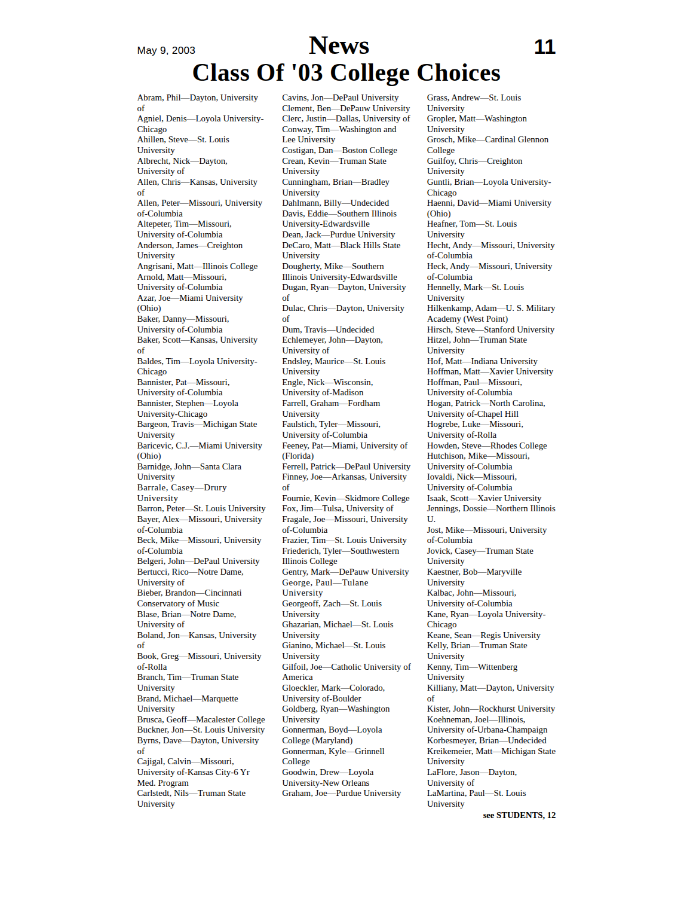May 9, 2003
News
11
Class Of '03 College Choices
Abram, Phil—Dayton, University of
Agniel, Denis—Loyola University-Chicago
Ahillen, Steve—St. Louis University
Albrecht, Nick—Dayton, University of
Allen, Chris—Kansas, University of
Allen, Peter—Missouri, University of-Columbia
Altepeter, Tim—Missouri, University of-Columbia
Anderson, James—Creighton University
Angrisani, Matt—Illinois College
Arnold, Matt—Missouri, University of-Columbia
Azar, Joe—Miami University (Ohio)
Baker, Danny—Missouri, University of-Columbia
Baker, Scott—Kansas, University of
Baldes, Tim—Loyola University-Chicago
Bannister, Pat—Missouri, University of-Columbia
Bannister, Stephen—Loyola University-Chicago
Bargeon, Travis—Michigan State University
Baricevic, C.J.—Miami University (Ohio)
Barnidge, John—Santa Clara University
Barrale, Casey—Drury University
Barron, Peter—St. Louis University
Bayer, Alex—Missouri, University of-Columbia
Beck, Mike—Missouri, University of-Columbia
Belgeri, John—DePaul University
Bertucci, Rico—Notre Dame, University of
Bieber, Brandon—Cincinnati Conservatory of Music
Blase, Brian—Notre Dame, University of
Boland, Jon—Kansas, University of
Book, Greg—Missouri, University of-Rolla
Branch, Tim—Truman State University
Brand, Michael—Marquette University
Brusca, Geoff—Macalester College
Buckner, Jon—St. Louis University
Byrns, Dave—Dayton, University of
Cajigal, Calvin—Missouri, University of-Kansas City-6 Yr Med. Program
Carlstedt, Nils—Truman State University
Cavins, Jon—DePaul University
Clement, Ben—DePauw University
Clerc, Justin—Dallas, University of
Conway, Tim—Washington and Lee University
Costigan, Dan—Boston College
Crean, Kevin—Truman State University
Cunningham, Brian—Bradley University
Dahlmann, Billy—Undecided
Davis, Eddie—Southern Illinois University-Edwardsville
Dean, Jack—Purdue University
DeCaro, Matt—Black Hills State University
Dougherty, Mike—Southern Illinois University-Edwardsville
Dugan, Ryan—Dayton, University of
Dulac, Chris—Dayton, University of
Dum, Travis—Undecided
Echlemeyer, John—Dayton, University of
Endsley, Maurice—St. Louis University
Engle, Nick—Wisconsin, University of-Madison
Farrell, Graham—Fordham University
Faulstich, Tyler—Missouri, University of-Columbia
Feeney, Pat—Miami, University of (Florida)
Ferrell, Patrick—DePaul University
Finney, Joe—Arkansas, University of
Fournie, Kevin—Skidmore College
Fox, Jim—Tulsa, University of
Fragale, Joe—Missouri, University of-Columbia
Frazier, Tim—St. Louis University
Friederich, Tyler—Southwestern Illinois College
Gentry, Mark—DePauw University
George, Paul—Tulane University
Georgeoff, Zach—St. Louis University
Ghazarian, Michael—St. Louis University
Gianino, Michael—St. Louis University
Gilfoil, Joe—Catholic University of America
Gloeckler, Mark—Colorado, University of-Boulder
Goldberg, Ryan—Washington University
Gonnerman, Boyd—Loyola College (Maryland)
Gonnerman, Kyle—Grinnell College
Goodwin, Drew—Loyola University-New Orleans
Graham, Joe—Purdue University
Grass, Andrew—St. Louis University
Gropler, Matt—Washington University
Grosch, Mike—Cardinal Glennon College
Guilfoy, Chris—Creighton University
Guntli, Brian—Loyola University-Chicago
Haenni, David—Miami University (Ohio)
Heafner, Tom—St. Louis University
Hecht, Andy—Missouri, University of-Columbia
Heck, Andy—Missouri, University of-Columbia
Hennelly, Mark—St. Louis University
Hilkenkamp, Adam—U. S. Military Academy (West Point)
Hirsch, Steve—Stanford University
Hitzel, John—Truman State University
Hof, Matt—Indiana University
Hoffman, Matt—Xavier University
Hoffman, Paul—Missouri, University of-Columbia
Hogan, Patrick—North Carolina, University of-Chapel Hill
Hogrebe, Luke—Missouri, University of-Rolla
Howden, Steve—Rhodes College
Hutchison, Mike—Missouri, University of-Columbia
Iovaldi, Nick—Missouri, University of-Columbia
Isaak, Scott—Xavier University
Jennings, Dossie—Northern Illinois U.
Jost, Mike—Missouri, University of-Columbia
Jovick, Casey—Truman State University
Kaestner, Bob—Maryville University
Kalbac, John—Missouri, University of-Columbia
Kane, Ryan—Loyola University-Chicago
Keane, Sean—Regis University
Kelly, Brian—Truman State University
Kenny, Tim—Wittenberg University
Killiany, Matt—Dayton, University of
Kister, John—Rockhurst University
Koehneman, Joel—Illinois, University of-Urbana-Champaign
Korbesmeyer, Brian—Undecided
Kreikemeier, Matt—Michigan State University
LaFlore, Jason—Dayton, University of
LaMartina, Paul—St. Louis University
see STUDENTS, 12